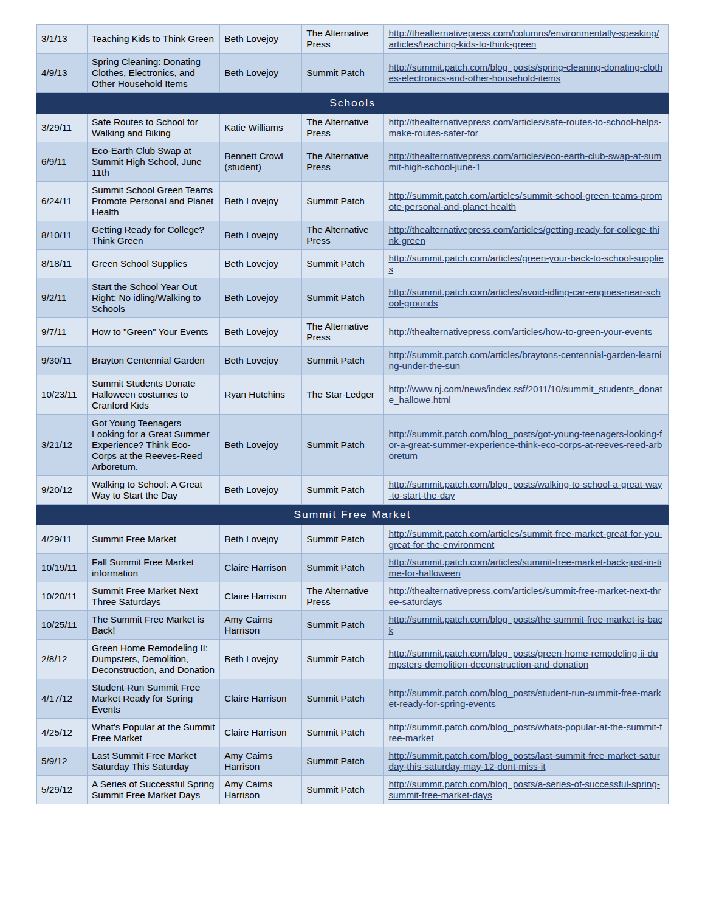| 3/1/13 | Teaching Kids to Think Green | Beth Lovejoy | The Alternative Press | http://thealternativepress.com/columns/environmentally-speaking/articles/teaching-kids-to-think-green |
| 4/9/13 | Spring Cleaning: Donating Clothes, Electronics, and Other Household Items | Beth Lovejoy | Summit Patch | http://summit.patch.com/blog_posts/spring-cleaning-donating-clothes-electronics-and-other-household-items |
| Schools |
| 3/29/11 | Safe Routes to School for Walking and Biking | Katie Williams | The Alternative Press | http://thealternativepress.com/articles/safe-routes-to-school-helps-make-routes-safer-for |
| 6/9/11 | Eco-Earth Club Swap at Summit High School, June 11th | Bennett Crowl (student) | The Alternative Press | http://thealternativepress.com/articles/eco-earth-club-swap-at-summit-high-school-june-1 |
| 6/24/11 | Summit School Green Teams Promote Personal and Planet Health | Beth Lovejoy | Summit Patch | http://summit.patch.com/articles/summit-school-green-teams-promote-personal-and-planet-health |
| 8/10/11 | Getting Ready for College? Think Green | Beth Lovejoy | The Alternative Press | http://thealternativepress.com/articles/getting-ready-for-college-think-green |
| 8/18/11 | Green School Supplies | Beth Lovejoy | Summit Patch | http://summit.patch.com/articles/green-your-back-to-school-supplies |
| 9/2/11 | Start the School Year Out Right: No idling/Walking to Schools | Beth Lovejoy | Summit Patch | http://summit.patch.com/articles/avoid-idling-car-engines-near-school-grounds |
| 9/7/11 | How to "Green" Your Events | Beth Lovejoy | The Alternative Press | http://thealternativepress.com/articles/how-to-green-your-events |
| 9/30/11 | Brayton Centennial Garden | Beth Lovejoy | Summit Patch | http://summit.patch.com/articles/braytons-centennial-garden-learning-under-the-sun |
| 10/23/11 | Summit Students Donate Halloween costumes to Cranford Kids | Ryan Hutchins | The Star-Ledger | http://www.nj.com/news/index.ssf/2011/10/summit_students_donate_hallowe.html |
| 3/21/12 | Got Young Teenagers Looking for a Great Summer Experience? Think Eco-Corps at the Reeves-Reed Arboretum. | Beth Lovejoy | Summit Patch | http://summit.patch.com/blog_posts/got-young-teenagers-looking-for-a-great-summer-experience-think-eco-corps-at-reeves-reed-arboretum |
| 9/20/12 | Walking to School: A Great Way to Start the Day | Beth Lovejoy | Summit Patch | http://summit.patch.com/blog_posts/walking-to-school-a-great-way-to-start-the-day |
| Summit Free Market |
| 4/29/11 | Summit Free Market | Beth Lovejoy | Summit Patch | http://summit.patch.com/articles/summit-free-market-great-for-you-great-for-the-environment |
| 10/19/11 | Fall Summit Free Market information | Claire Harrison | Summit Patch | http://summit.patch.com/articles/summit-free-market-back-just-in-time-for-halloween |
| 10/20/11 | Summit Free Market Next Three Saturdays | Claire Harrison | The Alternative Press | http://thealternativepress.com/articles/summit-free-market-next-three-saturdays |
| 10/25/11 | The Summit Free Market is Back! | Amy Cairns Harrison | Summit Patch | http://summit.patch.com/blog_posts/the-summit-free-market-is-back |
| 2/8/12 | Green Home Remodeling II: Dumpsters, Demolition, Deconstruction, and Donation | Beth Lovejoy | Summit Patch | http://summit.patch.com/blog_posts/green-home-remodeling-ii-dumpsters-demolition-deconstruction-and-donation |
| 4/17/12 | Student-Run Summit Free Market Ready for Spring Events | Claire Harrison | Summit Patch | http://summit.patch.com/blog_posts/student-run-summit-free-market-ready-for-spring-events |
| 4/25/12 | What's Popular at the Summit Free Market | Claire Harrison | Summit Patch | http://summit.patch.com/blog_posts/whats-popular-at-the-summit-free-market |
| 5/9/12 | Last Summit Free Market Saturday This Saturday | Amy Cairns Harrison | Summit Patch | http://summit.patch.com/blog_posts/last-summit-free-market-saturday-this-saturday-may-12-dont-miss-it |
| 5/29/12 | A Series of Successful Spring Summit Free Market Days | Amy Cairns Harrison | Summit Patch | http://summit.patch.com/blog_posts/a-series-of-successful-spring-summit-free-market-days |